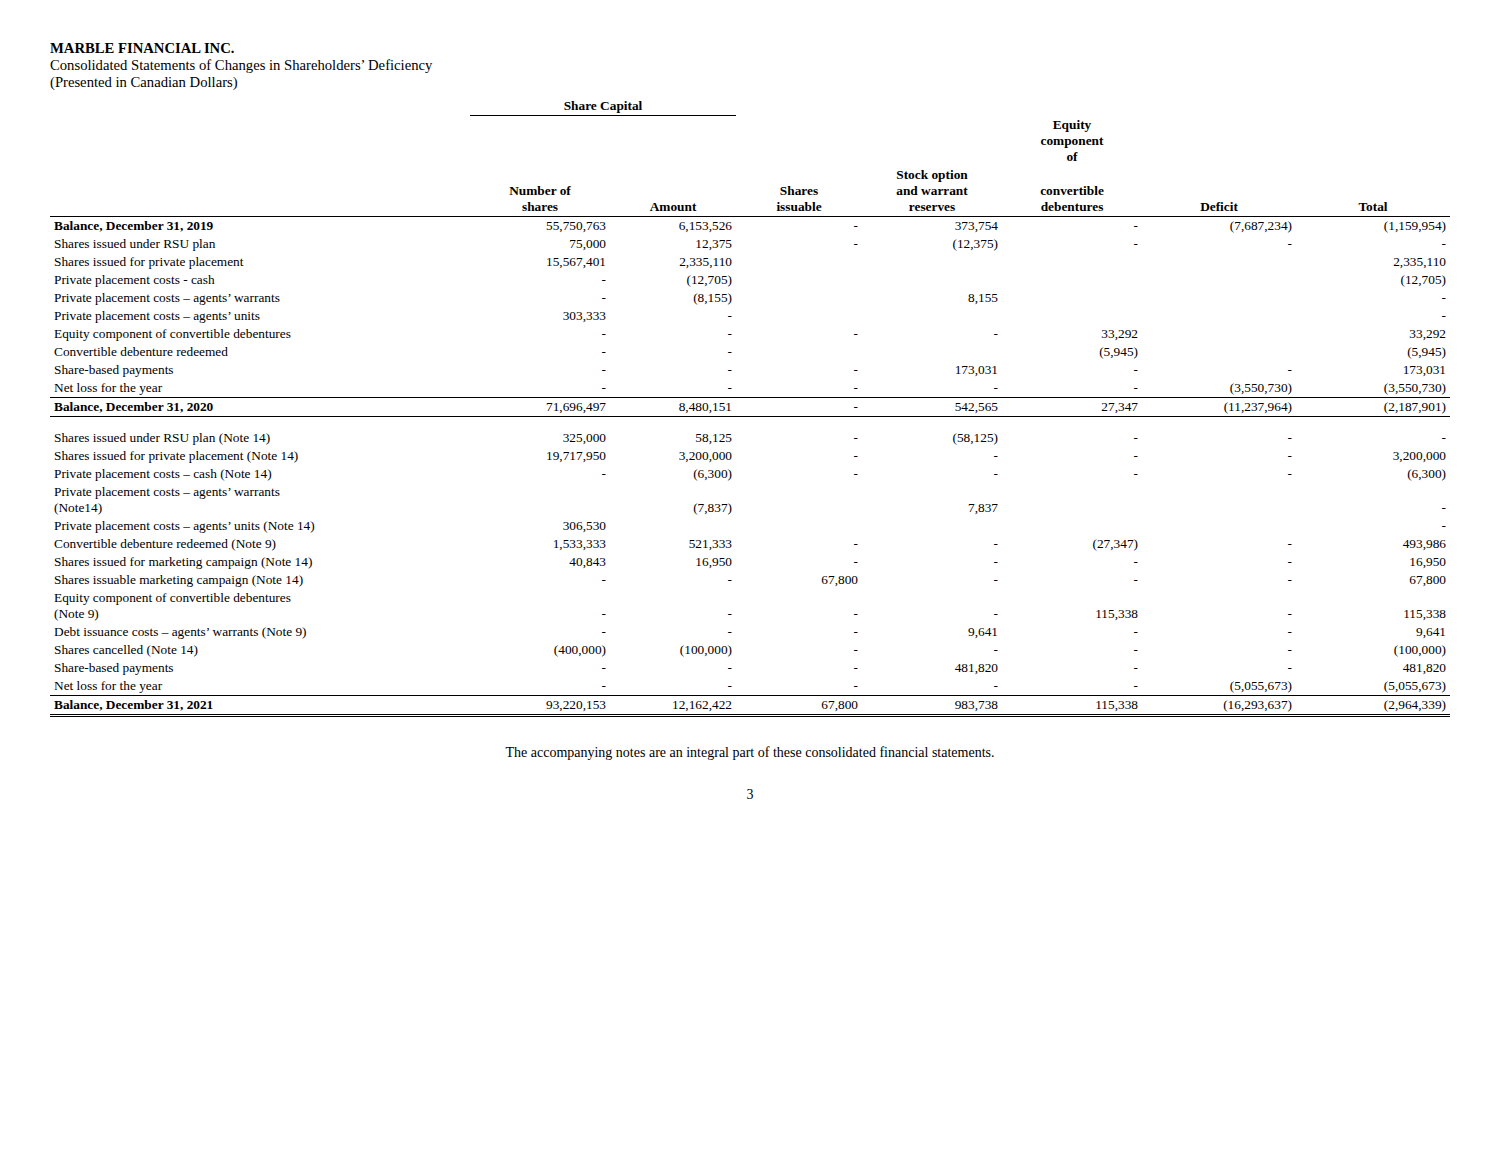MARBLE FINANCIAL INC.
Consolidated Statements of Changes in Shareholders’ Deficiency
(Presented in Canadian Dollars)
| | Share Capital | |
| --- | --- | --- |
| | | | | | Equity component of | | |
| | Number of shares | Amount | Shares issuable | Stock option and warrant reserves | convertible debentures | Deficit | Total |
| Balance, December 31, 2019 | 55,750,763 | 6,153,526 | - | 373,754 | - | (7,687,234) | (1,159,954) |
| Shares issued under RSU plan | 75,000 | 12,375 | - | (12,375) | - | - | - |
| Shares issued for private placement | 15,567,401 | 2,335,110 | | | | | 2,335,110 |
| Private placement costs - cash | - | (12,705) | | | | | (12,705) |
| Private placement costs – agents’ warrants | - | (8,155) | | 8,155 | | | - |
| Private placement costs – agents’ units | 303,333 | - | | | | | - |
| Equity component of convertible debentures | - | - | - | - | 33,292 | | 33,292 |
| Convertible debenture redeemed | - | - | | | (5,945) | | (5,945) |
| Share-based payments | - | - | - | 173,031 | - | - | 173,031 |
| Net loss for the year | - | - | - | - | - | (3,550,730) | (3,550,730) |
| Balance, December 31, 2020 | 71,696,497 | 8,480,151 | - | 542,565 | 27,347 | (11,237,964) | (2,187,901) |
| Shares issued under RSU plan (Note 14) | 325,000 | 58,125 | - | (58,125) | - | - | - |
| Shares issued for private placement (Note 14) | 19,717,950 | 3,200,000 | - | - | - | - | 3,200,000 |
| Private placement costs – cash (Note 14) | - | (6,300) | - | - | - | - | (6,300) |
| Private placement costs – agents’ warrants (Note14) | | (7,837) | | 7,837 | | | - |
| Private placement costs – agents’ units (Note 14) | 306,530 | | | | | | - |
| Convertible debenture redeemed (Note 9) | 1,533,333 | 521,333 | - | - | (27,347) | - | 493,986 |
| Shares issued for marketing campaign (Note 14) | 40,843 | 16,950 | - | - | - | - | 16,950 |
| Shares issuable marketing campaign (Note 14) | - | - | 67,800 | - | - | - | 67,800 |
| Equity component of convertible debentures (Note 9) | - | - | - | - | 115,338 | - | 115,338 |
| Debt issuance costs – agents’ warrants (Note 9) | - | - | - | 9,641 | - | - | 9,641 |
| Shares cancelled (Note 14) | (400,000) | (100,000) | - | - | - | - | (100,000) |
| Share-based payments | - | - | - | 481,820 | - | - | 481,820 |
| Net loss for the year | - | - | - | - | - | (5,055,673) | (5,055,673) |
| Balance, December 31, 2021 | 93,220,153 | 12,162,422 | 67,800 | 983,738 | 115,338 | (16,293,637) | (2,964,339) |
The accompanying notes are an integral part of these consolidated financial statements.
3